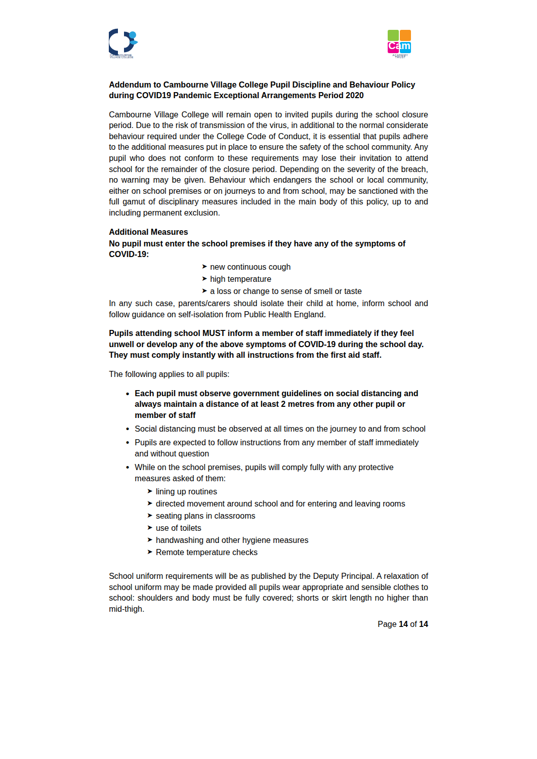CAMBOURNE VILLAGE COLLEGE
Cam ACADEMY TRUST
Addendum to Cambourne Village College Pupil Discipline and Behaviour Policy during COVID19 Pandemic Exceptional Arrangements Period 2020
Cambourne Village College will remain open to invited pupils during the school closure period. Due to the risk of transmission of the virus, in additional to the normal considerate behaviour required under the College Code of Conduct, it is essential that pupils adhere to the additional measures put in place to ensure the safety of the school community. Any pupil who does not conform to these requirements may lose their invitation to attend school for the remainder of the closure period. Depending on the severity of the breach, no warning may be given. Behaviour which endangers the school or local community, either on school premises or on journeys to and from school, may be sanctioned with the full gamut of disciplinary measures included in the main body of this policy, up to and including permanent exclusion.
Additional Measures
No pupil must enter the school premises if they have any of the symptoms of COVID-19:
new continuous cough
high temperature
a loss or change to sense of smell or taste
In any such case, parents/carers should isolate their child at home, inform school and follow guidance on self-isolation from Public Health England.
Pupils attending school MUST inform a member of staff immediately if they feel unwell or develop any of the above symptoms of COVID-19 during the school day. They must comply instantly with all instructions from the first aid staff.
The following applies to all pupils:
Each pupil must observe government guidelines on social distancing and always maintain a distance of at least 2 metres from any other pupil or member of staff
Social distancing must be observed at all times on the journey to and from school
Pupils are expected to follow instructions from any member of staff immediately and without question
While on the school premises, pupils will comply fully with any protective measures asked of them:
lining up routines
directed movement around school and for entering and leaving rooms
seating plans in classrooms
use of toilets
handwashing and other hygiene measures
Remote temperature checks
School uniform requirements will be as published by the Deputy Principal. A relaxation of school uniform may be made provided all pupils wear appropriate and sensible clothes to school: shoulders and body must be fully covered; shorts or skirt length no higher than mid-thigh.
Page 14 of 14